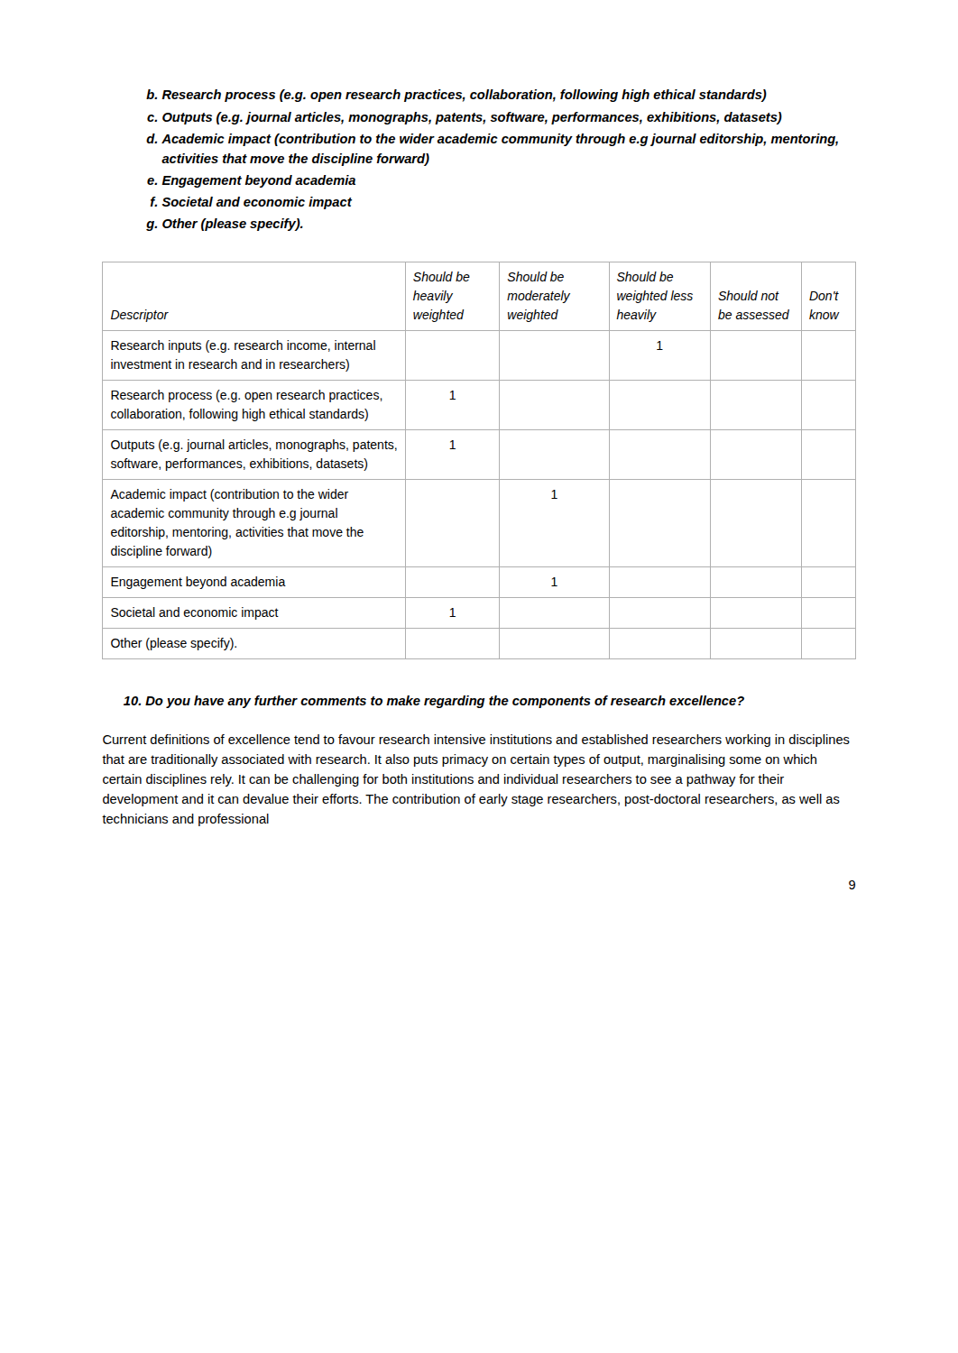Research process (e.g. open research practices, collaboration, following high ethical standards)
Outputs (e.g. journal articles, monographs, patents, software, performances, exhibitions, datasets)
Academic impact (contribution to the wider academic community through e.g journal editorship, mentoring, activities that move the discipline forward)
Engagement beyond academia
Societal and economic impact
Other (please specify).
| Descriptor | Should be heavily weighted | Should be moderately weighted | Should be weighted less heavily | Should not be assessed | Don't know |
| --- | --- | --- | --- | --- | --- |
| Research inputs (e.g. research income, internal investment in research and in researchers) | | | 1 | | |
| Research process (e.g. open research practices, collaboration, following high ethical standards) | 1 | | | | |
| Outputs (e.g. journal articles, monographs, patents, software, performances, exhibitions, datasets) | 1 | | | | |
| Academic impact (contribution to the wider academic community through e.g journal editorship, mentoring, activities that move the discipline forward) | | 1 | | | |
| Engagement beyond academia | | 1 | | | |
| Societal and economic impact | 1 | | | | |
| Other (please specify). | | | | | |
10. Do you have any further comments to make regarding the components of research excellence?
Current definitions of excellence tend to favour research intensive institutions and established researchers working in disciplines that are traditionally associated with research. It also puts primacy on certain types of output, marginalising some on which certain disciplines rely. It can be challenging for both institutions and individual researchers to see a pathway for their development and it can devalue their efforts. The contribution of early stage researchers, post-doctoral researchers, as well as technicians and professional
9